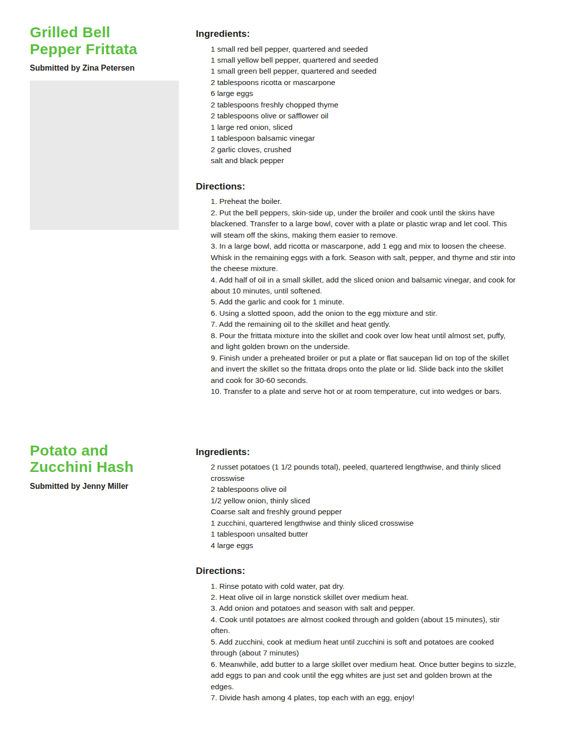Grilled Bell
Pepper Frittata
Submitted by Zina Petersen
Ingredients:
1 small red bell pepper, quartered and seeded
1 small yellow bell pepper, quartered and seeded
1 small green bell pepper, quartered and seeded
2 tablespoons ricotta or mascarpone
6 large eggs
2 tablespoons freshly chopped thyme
2 tablespoons olive or safflower oil
1 large red onion, sliced
1 tablespoon balsamic vinegar
2 garlic cloves, crushed
salt and black pepper
Directions:
Preheat the boiler.
Put the bell peppers, skin-side up, under the broiler and cook until the skins have blackened. Transfer to a large bowl, cover with a plate or plastic wrap and let cool. This will steam off the skins, making them easier to remove.
In a large bowl, add ricotta or mascarpone, add 1 egg and mix to loosen the cheese. Whisk in the remaining eggs with a fork. Season with salt, pepper, and thyme and stir into the cheese mixture.
Add half of oil in a small skillet, add the sliced onion and balsamic vinegar, and cook for about 10 minutes, until softened.
Add the garlic and cook for 1 minute.
Using a slotted spoon, add the onion to the egg mixture and stir.
Add the remaining oil to the skillet and heat gently.
Pour the frittata mixture into the skillet and cook over low heat until almost set, puffy, and light golden brown on the underside.
Finish under a preheated broiler or put a plate or flat saucepan lid on top of the skillet and invert the skillet so the frittata drops onto the plate or lid. Slide back into the skillet and cook for 30-60 seconds.
Transfer to a plate and serve hot or at room temperature, cut into wedges or bars.
Potato and
Zucchini Hash
Submitted by Jenny Miller
Ingredients:
2 russet potatoes (1 1/2 pounds total), peeled, quartered lengthwise, and thinly sliced crosswise
2 tablespoons olive oil
1/2 yellow onion, thinly sliced
Coarse salt and freshly ground pepper
1 zucchini, quartered lengthwise and thinly sliced crosswise
1 tablespoon unsalted butter
4 large eggs
Directions:
Rinse potato with cold water, pat dry.
Heat olive oil in large nonstick skillet over medium heat.
Add onion and potatoes and season with salt and pepper.
Cook until potatoes are almost cooked through and golden (about 15 minutes), stir often.
Add zucchini, cook at medium heat until zucchini is soft and potatoes are cooked through (about 7 minutes)
Meanwhile, add butter to a large skillet over medium heat. Once butter begins to sizzle, add eggs to pan and cook until the egg whites are just set and golden brown at the edges.
Divide hash among 4 plates, top each with an egg, enjoy!